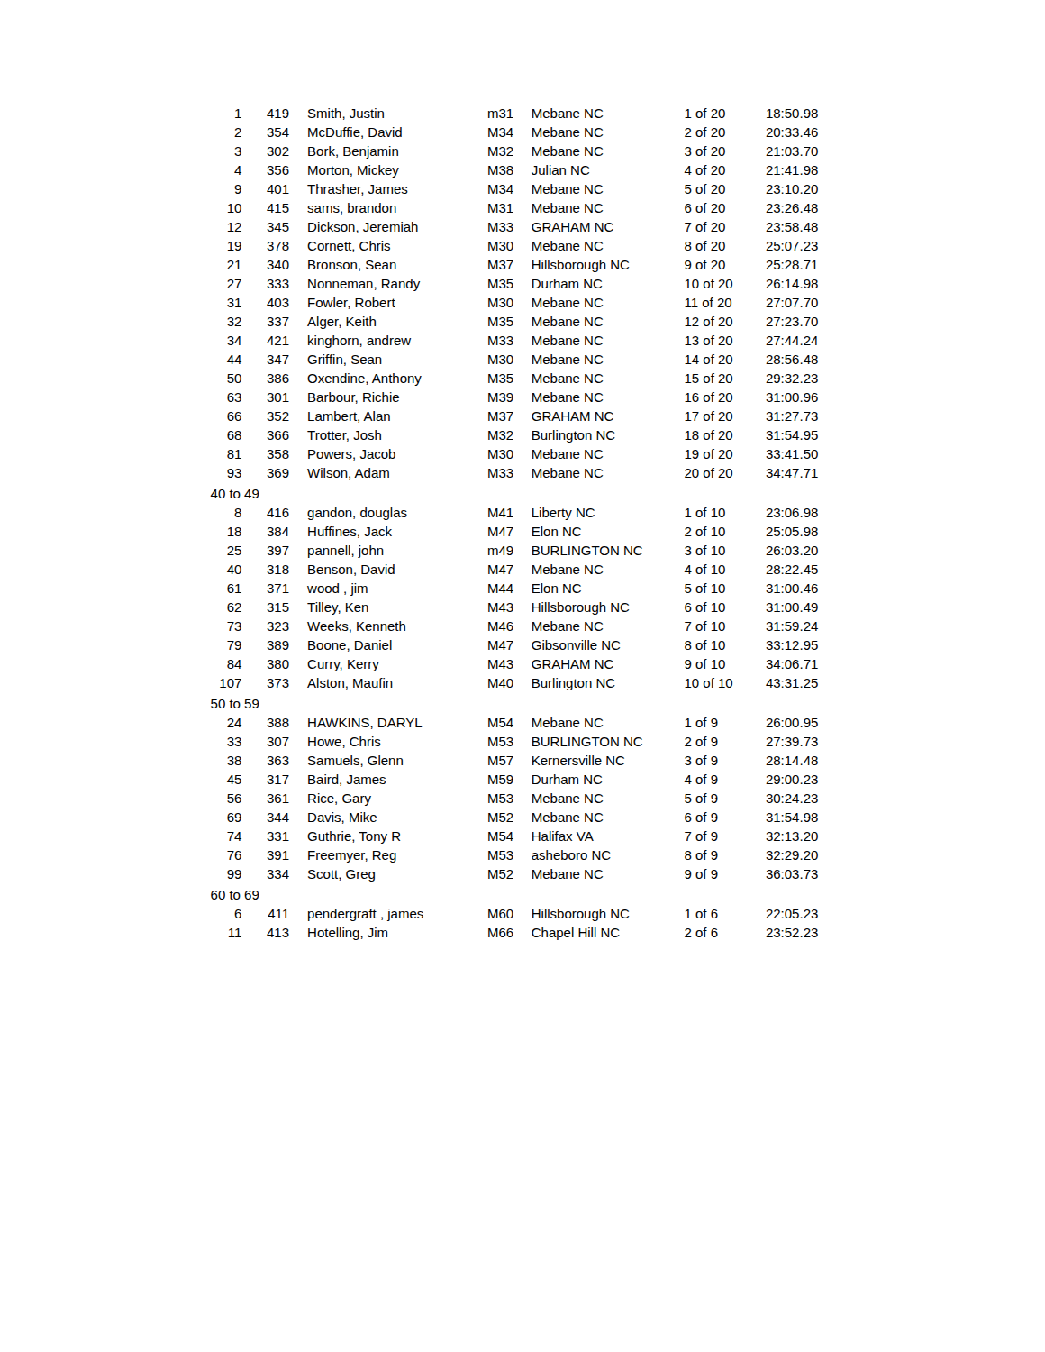| 1 | 419 | Smith, Justin | m31 | Mebane NC | 1 of 20 | 18:50.98 |
| 2 | 354 | McDuffie, David | M34 | Mebane NC | 2 of 20 | 20:33.46 |
| 3 | 302 | Bork, Benjamin | M32 | Mebane NC | 3 of 20 | 21:03.70 |
| 4 | 356 | Morton, Mickey | M38 | Julian NC | 4 of 20 | 21:41.98 |
| 9 | 401 | Thrasher, James | M34 | Mebane NC | 5 of 20 | 23:10.20 |
| 10 | 415 | sams, brandon | M31 | Mebane NC | 6 of 20 | 23:26.48 |
| 12 | 345 | Dickson, Jeremiah | M33 | GRAHAM NC | 7 of 20 | 23:58.48 |
| 19 | 378 | Cornett, Chris | M30 | Mebane NC | 8 of 20 | 25:07.23 |
| 21 | 340 | Bronson, Sean | M37 | Hillsborough NC | 9 of 20 | 25:28.71 |
| 27 | 333 | Nonneman, Randy | M35 | Durham NC | 10 of 20 | 26:14.98 |
| 31 | 403 | Fowler, Robert | M30 | Mebane NC | 11 of 20 | 27:07.70 |
| 32 | 337 | Alger, Keith | M35 | Mebane NC | 12 of 20 | 27:23.70 |
| 34 | 421 | kinghorn, andrew | M33 | Mebane NC | 13 of 20 | 27:44.24 |
| 44 | 347 | Griffin, Sean | M30 | Mebane NC | 14 of 20 | 28:56.48 |
| 50 | 386 | Oxendine, Anthony | M35 | Mebane NC | 15 of 20 | 29:32.23 |
| 63 | 301 | Barbour, Richie | M39 | Mebane NC | 16 of 20 | 31:00.96 |
| 66 | 352 | Lambert, Alan | M37 | GRAHAM NC | 17 of 20 | 31:27.73 |
| 68 | 366 | Trotter, Josh | M32 | Burlington NC | 18 of 20 | 31:54.95 |
| 81 | 358 | Powers, Jacob | M30 | Mebane NC | 19 of 20 | 33:41.50 |
| 93 | 369 | Wilson, Adam | M33 | Mebane NC | 20 of 20 | 34:47.71 |
| 40 to 49 |
| 8 | 416 | gandon, douglas | M41 | Liberty NC | 1 of 10 | 23:06.98 |
| 18 | 384 | Huffines, Jack | M47 | Elon NC | 2 of 10 | 25:05.98 |
| 25 | 397 | pannell, john | m49 | BURLINGTON NC | 3 of 10 | 26:03.20 |
| 40 | 318 | Benson, David | M47 | Mebane NC | 4 of 10 | 28:22.45 |
| 61 | 371 | wood , jim | M44 | Elon NC | 5 of 10 | 31:00.46 |
| 62 | 315 | Tilley, Ken | M43 | Hillsborough NC | 6 of 10 | 31:00.49 |
| 73 | 323 | Weeks, Kenneth | M46 | Mebane NC | 7 of 10 | 31:59.24 |
| 79 | 389 | Boone, Daniel | M47 | Gibsonville NC | 8 of 10 | 33:12.95 |
| 84 | 380 | Curry, Kerry | M43 | GRAHAM NC | 9 of 10 | 34:06.71 |
| 107 | 373 | Alston, Maufin | M40 | Burlington NC | 10 of 10 | 43:31.25 |
| 50 to 59 |
| 24 | 388 | HAWKINS, DARYL | M54 | Mebane NC | 1 of 9 | 26:00.95 |
| 33 | 307 | Howe, Chris | M53 | BURLINGTON NC | 2 of 9 | 27:39.73 |
| 38 | 363 | Samuels, Glenn | M57 | Kernersville NC | 3 of 9 | 28:14.48 |
| 45 | 317 | Baird, James | M59 | Durham NC | 4 of 9 | 29:00.23 |
| 56 | 361 | Rice, Gary | M53 | Mebane NC | 5 of 9 | 30:24.23 |
| 69 | 344 | Davis, Mike | M52 | Mebane NC | 6 of 9 | 31:54.98 |
| 74 | 331 | Guthrie, Tony R | M54 | Halifax VA | 7 of 9 | 32:13.20 |
| 76 | 391 | Freemyer, Reg | M53 | asheboro NC | 8 of 9 | 32:29.20 |
| 99 | 334 | Scott, Greg | M52 | Mebane NC | 9 of 9 | 36:03.73 |
| 60 to 69 |
| 6 | 411 | pendergraft , james | M60 | Hillsborough NC | 1 of 6 | 22:05.23 |
| 11 | 413 | Hotelling, Jim | M66 | Chapel Hill NC | 2 of 6 | 23:52.23 |